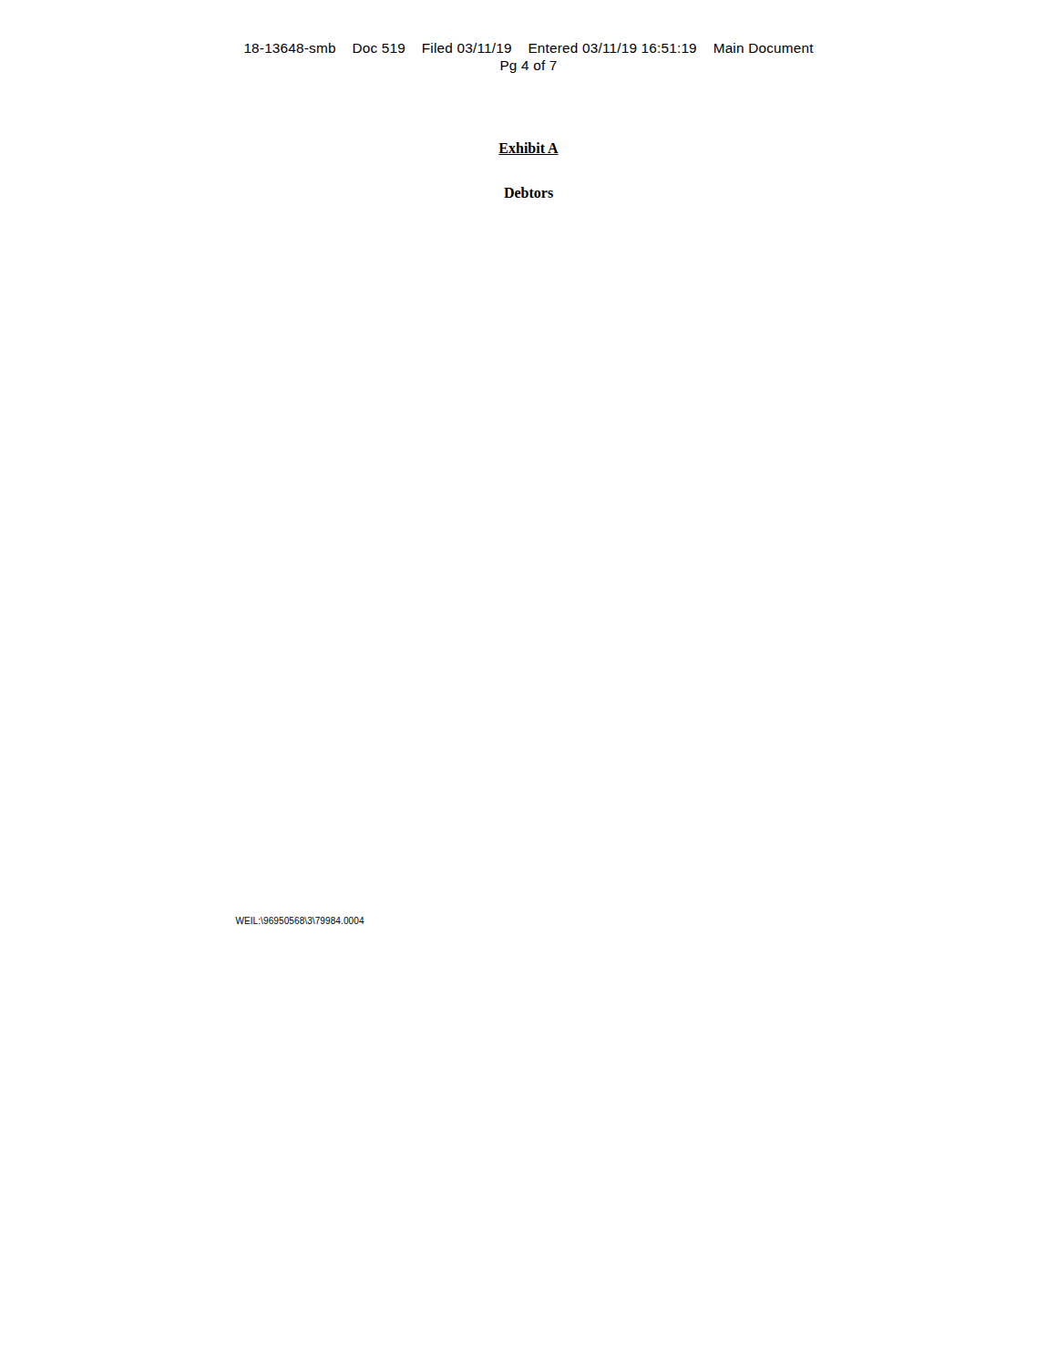18-13648-smb Doc 519 Filed 03/11/19 Entered 03/11/19 16:51:19 Main Document Pg 4 of 7
Exhibit A
Debtors
WEIL:\96950568\3\79984.0004